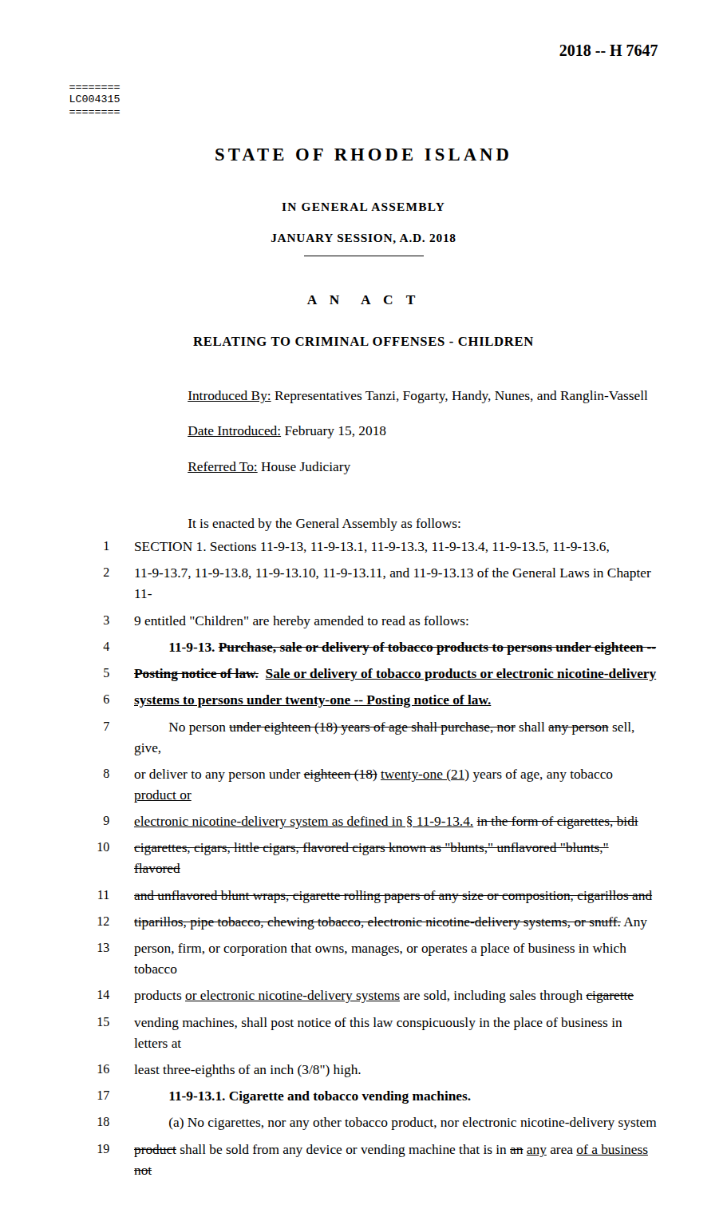2018 -- H 7647
========
LC004315
========
STATE OF RHODE ISLAND
IN GENERAL ASSEMBLY
JANUARY SESSION, A.D. 2018
A N A C T
RELATING TO CRIMINAL OFFENSES - CHILDREN
Introduced By: Representatives Tanzi, Fogarty, Handy, Nunes, and Ranglin-Vassell
Date Introduced: February 15, 2018
Referred To: House Judiciary
It is enacted by the General Assembly as follows:
SECTION 1. Sections 11-9-13, 11-9-13.1, 11-9-13.3, 11-9-13.4, 11-9-13.5, 11-9-13.6,
11-9-13.7, 11-9-13.8, 11-9-13.10, 11-9-13.11, and 11-9-13.13 of the General Laws in Chapter 11-
9 entitled "Children" are hereby amended to read as follows:
11-9-13. Purchase, sale or delivery of tobacco products to persons under eighteen --
Posting notice of law. Sale or delivery of tobacco products or electronic nicotine-delivery
systems to persons under twenty-one -- Posting notice of law.
No person under eighteen (18) years of age shall purchase, nor shall any person sell, give,
or deliver to any person under eighteen (18) twenty-one (21) years of age, any tobacco product or
electronic nicotine-delivery system as defined in § 11-9-13.4. in the form of cigarettes, bidi
cigarettes, cigars, little cigars, flavored cigars known as "blunts," unflavored "blunts," flavored
and unflavored blunt wraps, cigarette rolling papers of any size or composition, cigarillos and
tiparillos, pipe tobacco, chewing tobacco, electronic nicotine-delivery systems, or snuff. Any
person, firm, or corporation that owns, manages, or operates a place of business in which tobacco
products or electronic nicotine-delivery systems are sold, including sales through cigarette
vending machines, shall post notice of this law conspicuously in the place of business in letters at
least three-eighths of an inch (3/8") high.
11-9-13.1. Cigarette and tobacco vending machines.
(a) No cigarettes, nor any other tobacco product, nor electronic nicotine-delivery system
product shall be sold from any device or vending machine that is in an any area of a business not